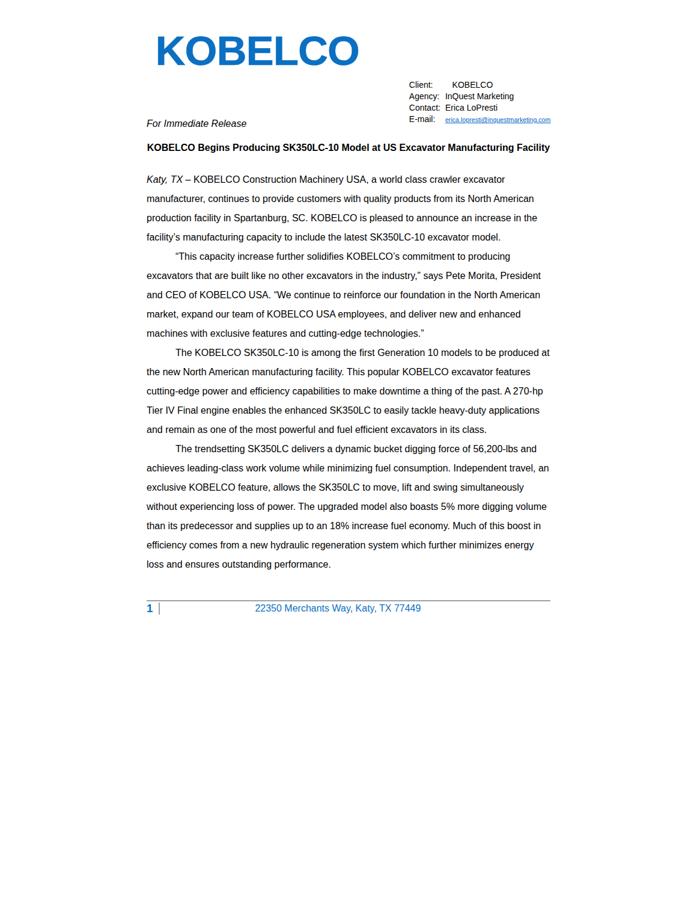KOBELCO
| Client: | KOBELCO |
| Agency: | InQuest Marketing |
| Contact: | Erica LoPresti |
| E-mail: | erica.lopresti@inquestmarketing.com |
For Immediate Release
KOBELCO Begins Producing SK350LC-10 Model at US Excavator Manufacturing Facility
Katy, TX – KOBELCO Construction Machinery USA, a world class crawler excavator manufacturer, continues to provide customers with quality products from its North American production facility in Spartanburg, SC. KOBELCO is pleased to announce an increase in the facility’s manufacturing capacity to include the latest SK350LC-10 excavator model.
“This capacity increase further solidifies KOBELCO’s commitment to producing excavators that are built like no other excavators in the industry,” says Pete Morita, President and CEO of KOBELCO USA. “We continue to reinforce our foundation in the North American market, expand our team of KOBELCO USA employees, and deliver new and enhanced machines with exclusive features and cutting-edge technologies.”
The KOBELCO SK350LC-10 is among the first Generation 10 models to be produced at the new North American manufacturing facility. This popular KOBELCO excavator features cutting-edge power and efficiency capabilities to make downtime a thing of the past. A 270-hp Tier IV Final engine enables the enhanced SK350LC to easily tackle heavy-duty applications and remain as one of the most powerful and fuel efficient excavators in its class.
The trendsetting SK350LC delivers a dynamic bucket digging force of 56,200-lbs and achieves leading-class work volume while minimizing fuel consumption. Independent travel, an exclusive KOBELCO feature, allows the SK350LC to move, lift and swing simultaneously without experiencing loss of power. The upgraded model also boasts 5% more digging volume than its predecessor and supplies up to an 18% increase fuel economy. Much of this boost in efficiency comes from a new hydraulic regeneration system which further minimizes energy loss and ensures outstanding performance.
1 22350 Merchants Way, Katy, TX 77449